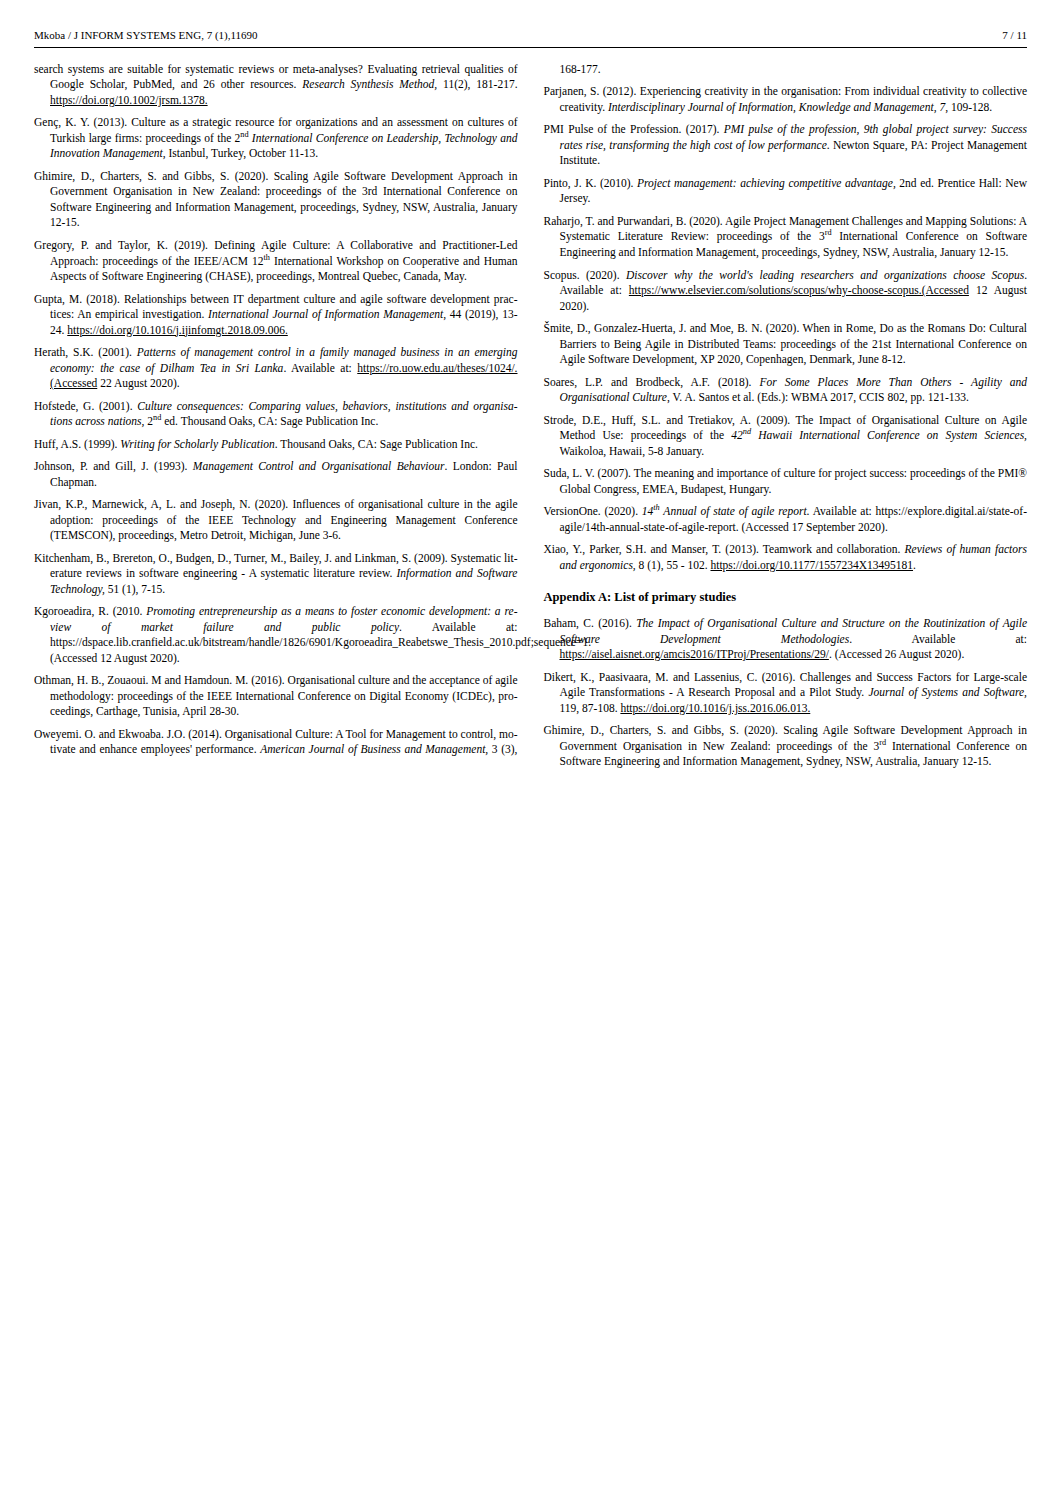Mkoba / J INFORM SYSTEMS ENG, 7 (1),11690
7 / 11
search systems are suitable for systematic reviews or meta-analyses? Evaluating retrieval qualities of Google Scholar, PubMed, and 26 other resources. Research Synthesis Method, 11(2), 181-217. https://doi.org/10.1002/jrsm.1378.
Genç, K. Y. (2013). Culture as a strategic resource for organizations and an assessment on cultures of Turkish large firms: proceedings of the 2nd International Conference on Leadership, Technology and Innovation Management, Istanbul, Turkey, October 11-13.
Ghimire, D., Charters, S. and Gibbs, S. (2020). Scaling Agile Software Development Approach in Government Organisation in New Zealand: proceedings of the 3rd International Conference on Software Engineering and Information Management, proceedings, Sydney, NSW, Australia, January 12-15.
Gregory, P. and Taylor, K. (2019). Defining Agile Culture: A Collaborative and Practitioner-Led Approach: proceedings of the IEEE/ACM 12th International Workshop on Cooperative and Human Aspects of Software Engineering (CHASE), proceedings, Montreal Quebec, Canada, May.
Gupta, M. (2018). Relationships between IT department culture and agile software development practices: An empirical investigation. International Journal of Information Management, 44 (2019), 13-24. https://doi.org/10.1016/j.ijinfomgt.2018.09.006.
Herath, S.K. (2001). Patterns of management control in a family managed business in an emerging economy: the case of Dilham Tea in Sri Lanka. Available at: https://ro.uow.edu.au/theses/1024/. (Accessed 22 August 2020).
Hofstede, G. (2001). Culture consequences: Comparing values, behaviors, institutions and organisations across nations, 2nd ed. Thousand Oaks, CA: Sage Publication Inc.
Huff, A.S. (1999). Writing for Scholarly Publication. Thousand Oaks, CA: Sage Publication Inc.
Johnson, P. and Gill, J. (1993). Management Control and Organisational Behaviour. London: Paul Chapman.
Jivan, K.P., Marnewick, A, L. and Joseph, N. (2020). Influences of organisational culture in the agile adoption: proceedings of the IEEE Technology and Engineering Management Conference (TEMSCON), proceedings, Metro Detroit, Michigan, June 3-6.
Kitchenham, B., Brereton, O., Budgen, D., Turner, M., Bailey, J. and Linkman, S. (2009). Systematic literature reviews in software engineering - A systematic literature review. Information and Software Technology, 51 (1), 7-15.
Kgoroeadira, R. (2010. Promoting entrepreneurship as a means to foster economic development: a review of market failure and public policy. Available at: https://dspace.lib.cranfield.ac.uk/bitstream/handle/1826/6901/Kgoroeadira_Reabetswe_Thesis_2010.pdf;sequence=1. (Accessed 12 August 2020).
Othman, H. B., Zouaoui. M and Hamdoun. M. (2016). Organisational culture and the acceptance of agile methodology: proceedings of the IEEE International Conference on Digital Economy (ICDEc), proceedings, Carthage, Tunisia, April 28-30.
Oweyemi. O. and Ekwoaba. J.O. (2014). Organisational Culture: A Tool for Management to control, motivate and enhance employees' performance. American Journal of Business and Management, 3 (3), 168-177.
Parjanen, S. (2012). Experiencing creativity in the organisation: From individual creativity to collective creativity. Interdisciplinary Journal of Information, Knowledge and Management, 7, 109-128.
PMI Pulse of the Profession. (2017). PMI pulse of the profession, 9th global project survey: Success rates rise, transforming the high cost of low performance. Newton Square, PA: Project Management Institute.
Pinto, J. K. (2010). Project management: achieving competitive advantage, 2nd ed. Prentice Hall: New Jersey.
Raharjo, T. and Purwandari, B. (2020). Agile Project Management Challenges and Mapping Solutions: A Systematic Literature Review: proceedings of the 3rd International Conference on Software Engineering and Information Management, proceedings, Sydney, NSW, Australia, January 12-15.
Scopus. (2020). Discover why the world's leading researchers and organizations choose Scopus. Available at: https://www.elsevier.com/solutions/scopus/why-choose-scopus.(Accessed 12 August 2020).
Šmite, D., Gonzalez-Huerta, J. and Moe, B. N. (2020). When in Rome, Do as the Romans Do: Cultural Barriers to Being Agile in Distributed Teams: proceedings of the 21st International Conference on Agile Software Development, XP 2020, Copenhagen, Denmark, June 8-12.
Soares, L.P. and Brodbeck, A.F. (2018). For Some Places More Than Others - Agility and Organisational Culture, V. A. Santos et al. (Eds.): WBMA 2017, CCIS 802, pp. 121-133.
Strode, D.E., Huff, S.L. and Tretiakov, A. (2009). The Impact of Organisational Culture on Agile Method Use: proceedings of the 42nd Hawaii International Conference on System Sciences, Waikoloa, Hawaii, 5-8 January.
Suda, L. V. (2007). The meaning and importance of culture for project success: proceedings of the PMI® Global Congress, EMEA, Budapest, Hungary.
VersionOne. (2020). 14th Annual of state of agile report. Available at: https://explore.digital.ai/state-of-agile/14th-annual-state-of-agile-report. (Accessed 17 September 2020).
Xiao, Y., Parker, S.H. and Manser, T. (2013). Teamwork and collaboration. Reviews of human factors and ergonomics, 8 (1), 55 - 102. https://doi.org/10.1177/1557234X13495181.
Appendix A: List of primary studies
Baham, C. (2016). The Impact of Organisational Culture and Structure on the Routinization of Agile Software Development Methodologies. Available at: https://aisel.aisnet.org/amcis2016/ITProj/Presentations/29/. (Accessed 26 August 2020).
Dikert, K., Paasivaara, M. and Lassenius, C. (2016). Challenges and Success Factors for Large-scale Agile Transformations - A Research Proposal and a Pilot Study. Journal of Systems and Software, 119, 87-108. https://doi.org/10.1016/j.jss.2016.06.013.
Ghimire, D., Charters, S. and Gibbs, S. (2020). Scaling Agile Software Development Approach in Government Organisation in New Zealand: proceedings of the 3rd International Conference on Software Engineering and Information Management, Sydney, NSW, Australia, January 12-15.